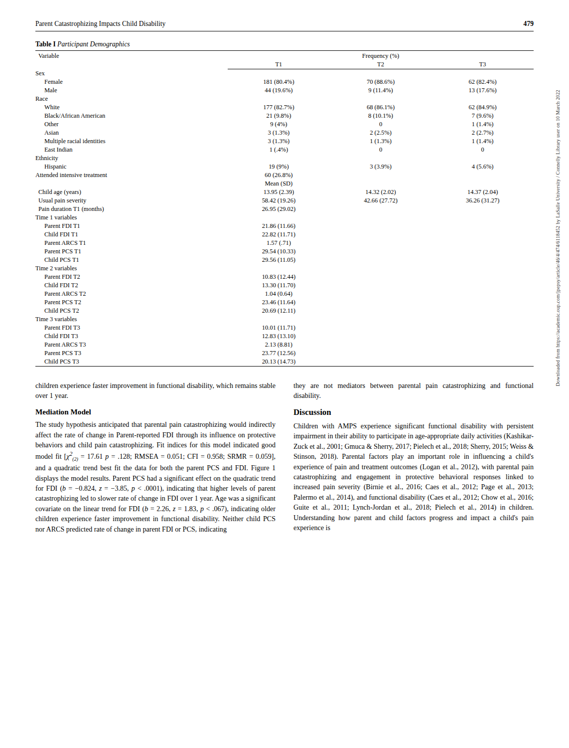Parent Catastrophizing Impacts Child Disability 479
Table I Participant Demographics
| Variable | Frequency (%) |
| --- | --- |
| | T1 | T2 | T3 |
| Sex | | | |
| Female | 181 (80.4%) | 70 (88.6%) | 62 (82.4%) |
| Male | 44 (19.6%) | 9 (11.4%) | 13 (17.6%) |
| Race | | | |
| White | 177 (82.7%) | 68 (86.1%) | 62 (84.9%) |
| Black/African American | 21 (9.8%) | 8 (10.1%) | 7 (9.6%) |
| Other | 9 (4%) | 0 | 1 (1.4%) |
| Asian | 3 (1.3%) | 2 (2.5%) | 2 (2.7%) |
| Multiple racial identities | 3 (1.3%) | 1 (1.3%) | 1 (1.4%) |
| East Indian | 1 (.4%) | 0 | 0 |
| Ethnicity | | | |
| Hispanic | 19 (9%) | 3 (3.9%) | 4 (5.6%) |
| Attended intensive treatment | 60 (26.8%) | | |
| | Mean (SD) | | |
| Child age (years) | 13.95 (2.39) | 14.32 (2.02) | 14.37 (2.04) |
| Usual pain severity | 58.42 (19.26) | 42.66 (27.72) | 36.26 (31.27) |
| Pain duration T1 (months) | 26.95 (29.02) | | |
| Time 1 variables | | | |
| Parent FDI T1 | 21.86 (11.66) | | |
| Child FDI T1 | 22.82 (11.71) | | |
| Parent ARCS T1 | 1.57 (.71) | | |
| Parent PCS T1 | 29.54 (10.33) | | |
| Child PCS T1 | 29.56 (11.05) | | |
| Time 2 variables | | | |
| Parent FDI T2 | 10.83 (12.44) | | |
| Child FDI T2 | 13.30 (11.70) | | |
| Parent ARCS T2 | 1.04 (0.64) | | |
| Parent PCS T2 | 23.46 (11.64) | | |
| Child PCS T2 | 20.69 (12.11) | | |
| Time 3 variables | | | |
| Parent FDI T3 | 10.01 (11.71) | | |
| Child FDI T3 | 12.83 (13.10) | | |
| Parent ARCS T3 | 2.13 (8.81) | | |
| Parent PCS T3 | 23.77 (12.56) | | |
| Child PCS T3 | 20.13 (14.73) | | |
children experience faster improvement in functional disability, which remains stable over 1 year.
Mediation Model
The study hypothesis anticipated that parental pain catastrophizing would indirectly affect the rate of change in Parent-reported FDI through its influence on protective behaviors and child pain catastrophizing. Fit indices for this model indicated good model fit [χ2(2) = 17.61 p = .128; RMSEA = 0.051; CFI = 0.958; SRMR = 0.059], and a quadratic trend best fit the data for both the parent PCS and FDI. Figure 1 displays the model results. Parent PCS had a significant effect on the quadratic trend for FDI (b = −0.824, z = −3.85, p < .0001), indicating that higher levels of parent catastrophizing led to slower rate of change in FDI over 1 year. Age was a significant covariate on the linear trend for FDI (b = 2.26, z = 1.83, p < .067), indicating older children experience faster improvement in functional disability. Neither child PCS nor ARCS predicted rate of change in parent FDI or PCS, indicating
they are not mediators between parental pain catastrophizing and functional disability.
Discussion
Children with AMPS experience significant functional disability with persistent impairment in their ability to participate in age-appropriate daily activities (Kashikar-Zuck et al., 2001; Gmuca & Sherry, 2017; Pielech et al., 2018; Sherry, 2015; Weiss & Stinson, 2018). Parental factors play an important role in influencing a child's experience of pain and treatment outcomes (Logan et al., 2012), with parental pain catastrophizing and engagement in protective behavioral responses linked to increased pain severity (Birnie et al., 2016; Caes et al., 2012; Page et al., 2013; Palermo et al., 2014), and functional disability (Caes et al., 2012; Chow et al., 2016; Guite et al., 2011; Lynch-Jordan et al., 2018; Pielech et al., 2014) in children. Understanding how parent and child factors progress and impact a child's pain experience is
Downloaded from https://academic.oup.com/jpepsy/article/46/4/474/6118452 by LaSalle University / Connelly Library user on 10 March 2022